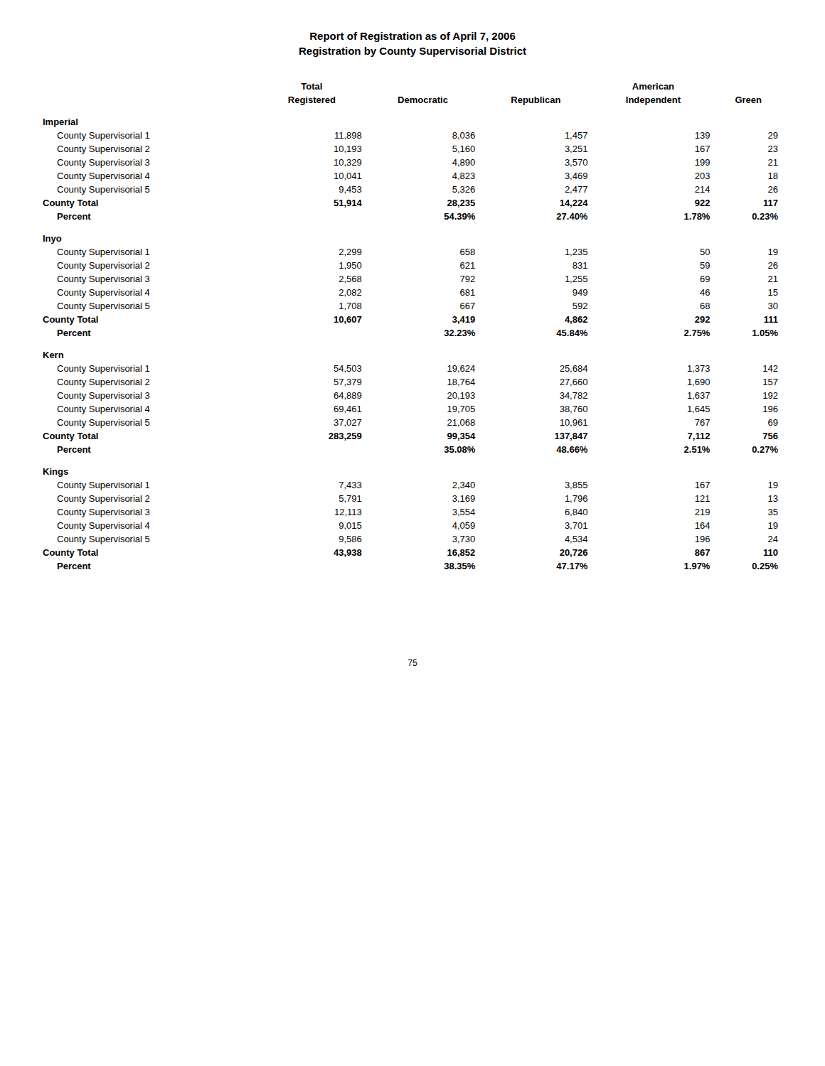Report of Registration as of April 7, 2006
Registration by County Supervisorial District
| | Total | | | American | |
| --- | --- | --- | --- | --- | --- |
| | Registered | Democratic | Republican | Independent | Green |
| Imperial |
| County Supervisorial 1 | 11,898 | 8,036 | 1,457 | 139 | 29 |
| County Supervisorial 2 | 10,193 | 5,160 | 3,251 | 167 | 23 |
| County Supervisorial 3 | 10,329 | 4,890 | 3,570 | 199 | 21 |
| County Supervisorial 4 | 10,041 | 4,823 | 3,469 | 203 | 18 |
| County Supervisorial 5 | 9,453 | 5,326 | 2,477 | 214 | 26 |
| County Total | 51,914 | 28,235 | 14,224 | 922 | 117 |
| Percent | | 54.39% | 27.40% | 1.78% | 0.23% |
| Inyo |
| County Supervisorial 1 | 2,299 | 658 | 1,235 | 50 | 19 |
| County Supervisorial 2 | 1,950 | 621 | 831 | 59 | 26 |
| County Supervisorial 3 | 2,568 | 792 | 1,255 | 69 | 21 |
| County Supervisorial 4 | 2,082 | 681 | 949 | 46 | 15 |
| County Supervisorial 5 | 1,708 | 667 | 592 | 68 | 30 |
| County Total | 10,607 | 3,419 | 4,862 | 292 | 111 |
| Percent | | 32.23% | 45.84% | 2.75% | 1.05% |
| Kern |
| County Supervisorial 1 | 54,503 | 19,624 | 25,684 | 1,373 | 142 |
| County Supervisorial 2 | 57,379 | 18,764 | 27,660 | 1,690 | 157 |
| County Supervisorial 3 | 64,889 | 20,193 | 34,782 | 1,637 | 192 |
| County Supervisorial 4 | 69,461 | 19,705 | 38,760 | 1,645 | 196 |
| County Supervisorial 5 | 37,027 | 21,068 | 10,961 | 767 | 69 |
| County Total | 283,259 | 99,354 | 137,847 | 7,112 | 756 |
| Percent | | 35.08% | 48.66% | 2.51% | 0.27% |
| Kings |
| County Supervisorial 1 | 7,433 | 2,340 | 3,855 | 167 | 19 |
| County Supervisorial 2 | 5,791 | 3,169 | 1,796 | 121 | 13 |
| County Supervisorial 3 | 12,113 | 3,554 | 6,840 | 219 | 35 |
| County Supervisorial 4 | 9,015 | 4,059 | 3,701 | 164 | 19 |
| County Supervisorial 5 | 9,586 | 3,730 | 4,534 | 196 | 24 |
| County Total | 43,938 | 16,852 | 20,726 | 867 | 110 |
| Percent | | 38.35% | 47.17% | 1.97% | 0.25% |
75